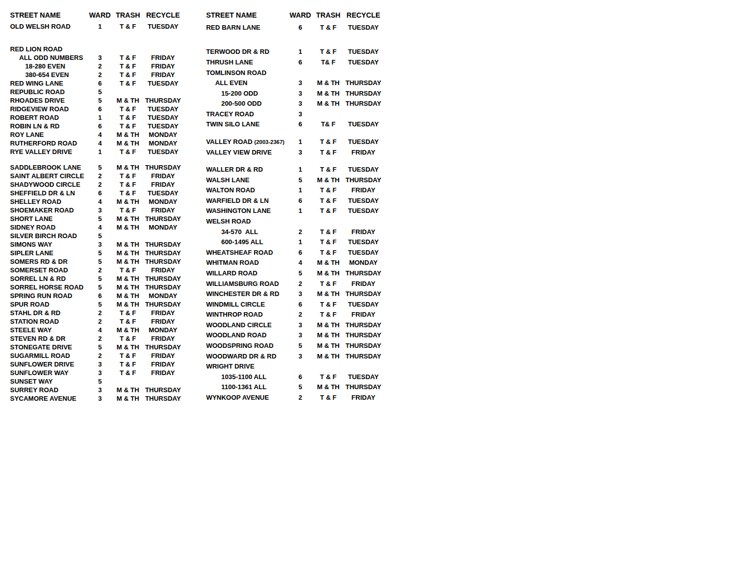| STREET NAME | WARD | TRASH | RECYCLE |
| --- | --- | --- | --- |
| OLD WELSH ROAD | 1 | T & F | TUESDAY |
| RED LION ROAD | | | |
| ALL ODD NUMBERS | 3 | T & F | FRIDAY |
| 18-280 EVEN | 2 | T & F | FRIDAY |
| 380-654 EVEN | 2 | T & F | FRIDAY |
| RED WING LANE | 6 | T & F | TUESDAY |
| REPUBLIC ROAD | 5 | | |
| RHOADES DRIVE | 5 | M & TH | THURSDAY |
| RIDGEVIEW ROAD | 6 | T & F | TUESDAY |
| ROBERT ROAD | 1 | T & F | TUESDAY |
| ROBIN LN & RD | 6 | T & F | TUESDAY |
| ROY LANE | 4 | M & TH | MONDAY |
| RUTHERFORD ROAD | 4 | M & TH | MONDAY |
| RYE VALLEY DRIVE | 1 | T & F | TUESDAY |
| SADDLEBROOK LANE | 5 | M & TH | THURSDAY |
| SAINT ALBERT CIRCLE | 2 | T & F | FRIDAY |
| SHADYWOOD CIRCLE | 2 | T & F | FRIDAY |
| SHEFFIELD DR & LN | 6 | T & F | TUESDAY |
| SHELLEY ROAD | 4 | M & TH | MONDAY |
| SHOEMAKER ROAD | 3 | T & F | FRIDAY |
| SHORT LANE | 5 | M & TH | THURSDAY |
| SIDNEY ROAD | 4 | M & TH | MONDAY |
| SILVER BIRCH ROAD | 5 | | |
| SIMONS WAY | 3 | M & TH | THURSDAY |
| SIPLER LANE | 5 | M & TH | THURSDAY |
| SOMERS RD & DR | 5 | M & TH | THURSDAY |
| SOMERSET ROAD | 2 | T & F | FRIDAY |
| SORREL LN & RD | 5 | M & TH | THURSDAY |
| SORREL HORSE ROAD | 5 | M & TH | THURSDAY |
| SPRING RUN ROAD | 6 | M & TH | MONDAY |
| SPUR ROAD | 5 | M & TH | THURSDAY |
| STAHL DR & RD | 2 | T & F | FRIDAY |
| STATION ROAD | 2 | T & F | FRIDAY |
| STEELE WAY | 4 | M & TH | MONDAY |
| STEVEN RD & DR | 2 | T & F | FRIDAY |
| STONEGATE DRIVE | 5 | M & TH | THURSDAY |
| SUGARMILL ROAD | 2 | T & F | FRIDAY |
| SUNFLOWER DRIVE | 3 | T & F | FRIDAY |
| SUNFLOWER WAY | 3 | T & F | FRIDAY |
| SUNSET WAY | 5 | | |
| SURREY ROAD | 3 | M & TH | THURSDAY |
| SYCAMORE AVENUE | 3 | M & TH | THURSDAY |
| STREET NAME | WARD | TRASH | RECYCLE |
| --- | --- | --- | --- |
| RED BARN LANE | 6 | T & F | TUESDAY |
| TERWOOD DR & RD | 1 | T & F | TUESDAY |
| THRUSH LANE | 6 | T& F | TUESDAY |
| TOMLINSON ROAD | | | |
| ALL EVEN | 3 | M & TH | THURSDAY |
| 15-200 ODD | 3 | M & TH | THURSDAY |
| 200-500 ODD | 3 | M & TH | THURSDAY |
| TRACEY ROAD | 3 | | |
| TWIN SILO LANE | 6 | T& F | TUESDAY |
| VALLEY ROAD (2003-2367) | 1 | T & F | TUESDAY |
| VALLEY VIEW DRIVE | 3 | T & F | FRIDAY |
| WALLER DR & RD | 1 | T & F | TUESDAY |
| WALSH LANE | 5 | M & TH | THURSDAY |
| WALTON ROAD | 1 | T & F | FRIDAY |
| WARFIELD DR & LN | 6 | T & F | TUESDAY |
| WASHINGTON LANE | 1 | T & F | TUESDAY |
| WELSH ROAD | | | |
| 34-570 ALL | 2 | T & F | FRIDAY |
| 600-1495 ALL | 1 | T & F | TUESDAY |
| WHEATSHEAF ROAD | 6 | T & F | TUESDAY |
| WHITMAN ROAD | 4 | M & TH | MONDAY |
| WILLARD ROAD | 5 | M & TH | THURSDAY |
| WILLIAMSBURG ROAD | 2 | T & F | FRIDAY |
| WINCHESTER DR & RD | 3 | M & TH | THURSDAY |
| WINDMILL CIRCLE | 6 | T & F | TUESDAY |
| WINTHROP ROAD | 2 | T & F | FRIDAY |
| WOODLAND CIRCLE | 3 | M & TH | THURSDAY |
| WOODLAND ROAD | 3 | M & TH | THURSDAY |
| WOODSPRING ROAD | 5 | M & TH | THURSDAY |
| WOODWARD DR & RD | 3 | M & TH | THURSDAY |
| WRIGHT DRIVE | | | |
| 1035-1100 ALL | 6 | T & F | TUESDAY |
| 1100-1361 ALL | 5 | M & TH | THURSDAY |
| WYNKOOP AVENUE | 2 | T & F | FRIDAY |